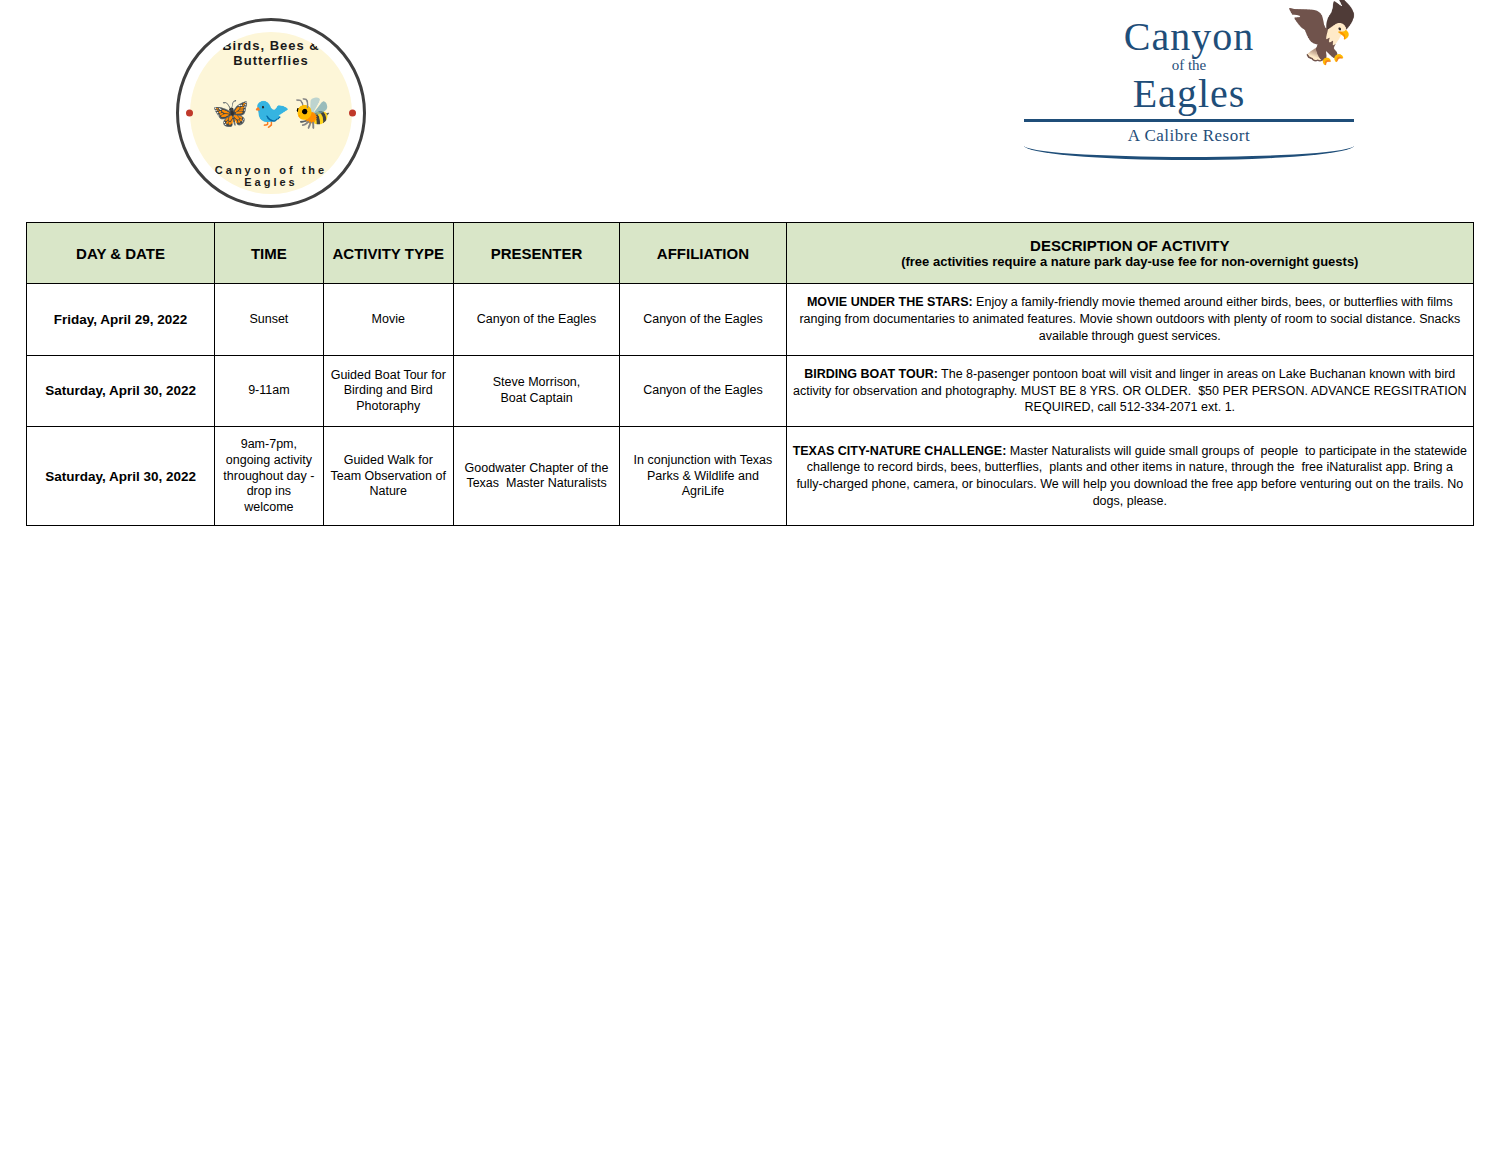Birds, Bees & Butterflies
🦋 🐦 🐝
Canyon of the Eagles
🦅
Canyon
of the
Eagles
A Calibre Resort
| DAY & DATE | TIME | ACTIVITY TYPE | PRESENTER | AFFILIATION | DESCRIPTION OF ACTIVITY (free activities require a nature park day-use fee for non-overnight guests) |
| --- | --- | --- | --- | --- | --- |
| Friday, April 29, 2022 | Sunset | Movie | Canyon of the Eagles | Canyon of the Eagles | MOVIE UNDER THE STARS: Enjoy a family-friendly movie themed around either birds, bees, or butterflies with films ranging from documentaries to animated features. Movie shown outdoors with plenty of room to social distance. Snacks available through guest services. |
| Saturday, April 30, 2022 | 9-11am | Guided Boat Tour for Birding and Bird Photoraphy | Steve Morrison, Boat Captain | Canyon of the Eagles | BIRDING BOAT TOUR: The 8-pasenger pontoon boat will visit and linger in areas on Lake Buchanan known with bird activity for observation and photography. MUST BE 8 YRS. OR OLDER. $50 PER PERSON. ADVANCE REGSITRATION REQUIRED, call 512-334-2071 ext. 1. |
| Saturday, April 30, 2022 | 9am-7pm, ongoing activity throughout day - drop ins welcome | Guided Walk for Team Observation of Nature | Goodwater Chapter of the Texas Master Naturalists | In conjunction with Texas Parks & Wildlife and AgriLife | TEXAS CITY-NATURE CHALLENGE: Master Naturalists will guide small groups of people to participate in the statewide challenge to record birds, bees, butterflies, plants and other items in nature, through the free iNaturalist app. Bring a fully-charged phone, camera, or binoculars. We will help you download the free app before venturing out on the trails. No dogs, please. |